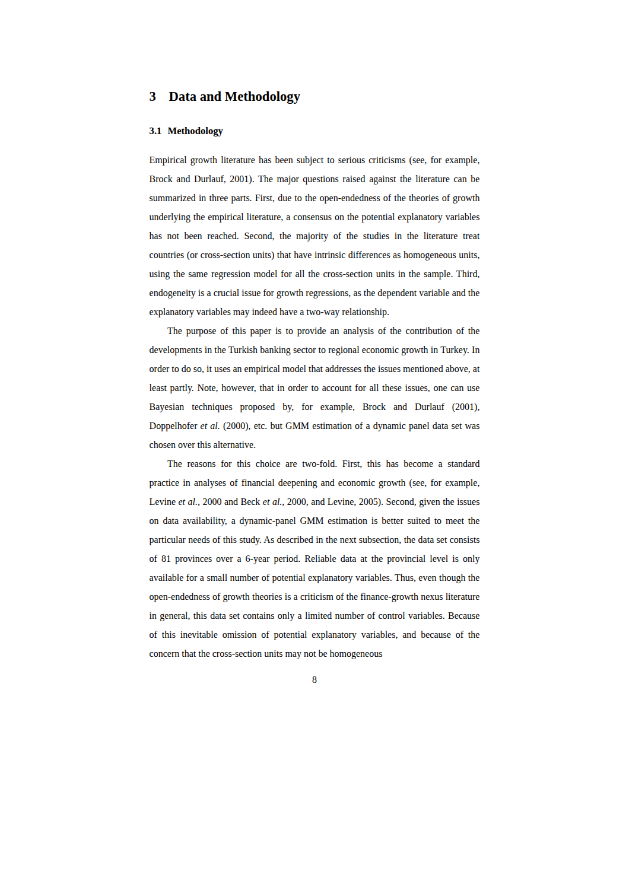3 Data and Methodology
3.1 Methodology
Empirical growth literature has been subject to serious criticisms (see, for example, Brock and Durlauf, 2001). The major questions raised against the literature can be summarized in three parts. First, due to the open-endedness of the theories of growth underlying the empirical literature, a consensus on the potential explanatory variables has not been reached. Second, the majority of the studies in the literature treat countries (or cross-section units) that have intrinsic differences as homogeneous units, using the same regression model for all the cross-section units in the sample. Third, endogeneity is a crucial issue for growth regressions, as the dependent variable and the explanatory variables may indeed have a two-way relationship.
The purpose of this paper is to provide an analysis of the contribution of the developments in the Turkish banking sector to regional economic growth in Turkey. In order to do so, it uses an empirical model that addresses the issues mentioned above, at least partly. Note, however, that in order to account for all these issues, one can use Bayesian techniques proposed by, for example, Brock and Durlauf (2001), Doppelhofer et al. (2000), etc. but GMM estimation of a dynamic panel data set was chosen over this alternative.
The reasons for this choice are two-fold. First, this has become a standard practice in analyses of financial deepening and economic growth (see, for example, Levine et al., 2000 and Beck et al., 2000, and Levine, 2005). Second, given the issues on data availability, a dynamic-panel GMM estimation is better suited to meet the particular needs of this study. As described in the next subsection, the data set consists of 81 provinces over a 6-year period. Reliable data at the provincial level is only available for a small number of potential explanatory variables. Thus, even though the open-endedness of growth theories is a criticism of the finance-growth nexus literature in general, this data set contains only a limited number of control variables. Because of this inevitable omission of potential explanatory variables, and because of the concern that the cross-section units may not be homogeneous
8